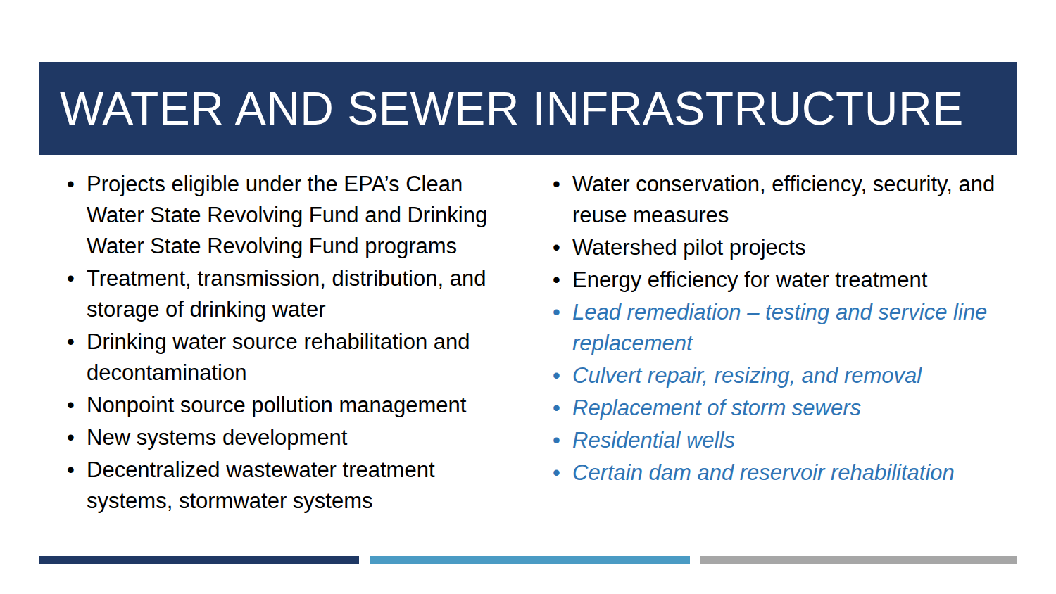WATER AND SEWER INFRASTRUCTURE
Projects eligible under the EPA’s Clean Water State Revolving Fund and Drinking Water State Revolving Fund programs
Treatment, transmission, distribution, and storage of drinking water
Drinking water source rehabilitation and decontamination
Nonpoint source pollution management
New systems development
Decentralized wastewater treatment systems, stormwater systems
Water conservation, efficiency, security, and reuse measures
Watershed pilot projects
Energy efficiency for water treatment
Lead remediation – testing and service line replacement
Culvert repair, resizing, and removal
Replacement of storm sewers
Residential wells
Certain dam and reservoir rehabilitation